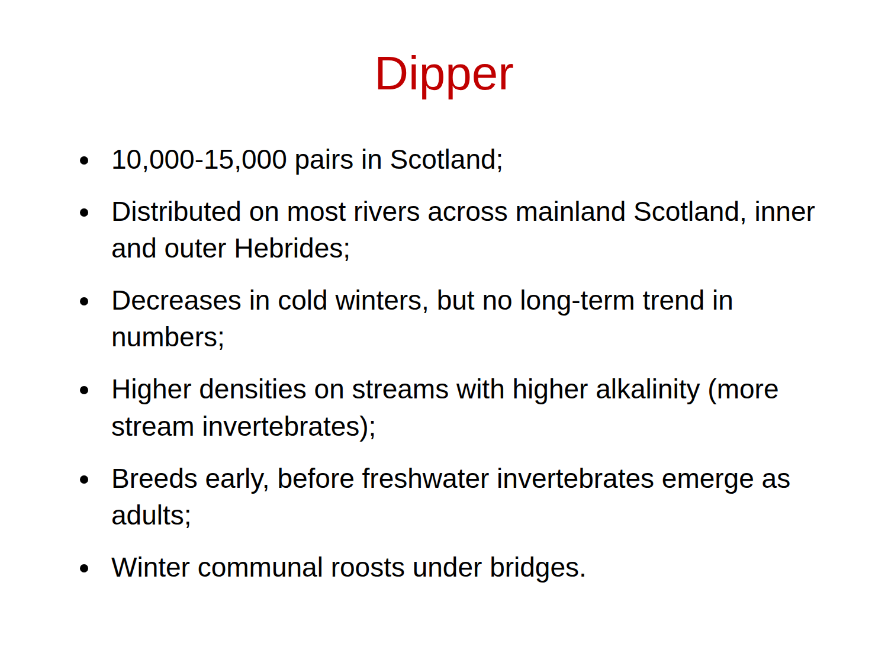Dipper
10,000-15,000 pairs in Scotland;
Distributed on most rivers across mainland Scotland, inner and outer Hebrides;
Decreases in cold winters, but no long-term trend in numbers;
Higher densities on streams with higher alkalinity (more stream invertebrates);
Breeds early, before freshwater invertebrates emerge as adults;
Winter communal roosts under bridges.